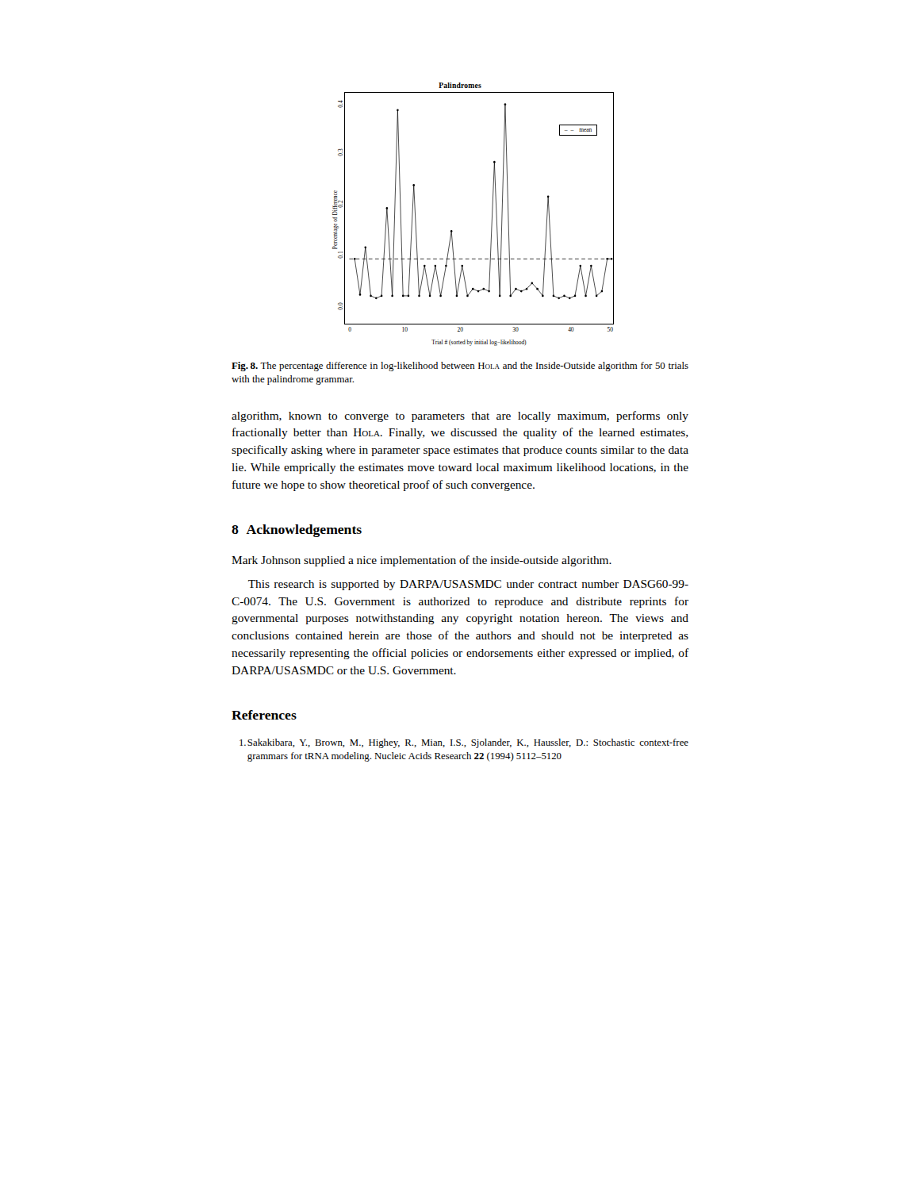Palindromes
Percentage of Difference
0.0 0.1 0.2 0.3 0.4
– –mean
0 10 20 30 40 50
Trial # (sorted by initial log−likelihood)
Fig. 8. The percentage difference in log-likelihood between Hola and the Inside-Outside algorithm for 50 trials with the palindrome grammar.
algorithm, known to converge to parameters that are locally maximum, performs only fractionally better than Hola. Finally, we discussed the quality of the learned estimates, specifically asking where in parameter space estimates that produce counts similar to the data lie. While emprically the estimates move toward local maximum likelihood locations, in the future we hope to show theoretical proof of such convergence.
8 Acknowledgements
Mark Johnson supplied a nice implementation of the inside-outside algorithm.
This research is supported by DARPA/USASMDC under contract number DASG60-99-C-0074. The U.S. Government is authorized to reproduce and distribute reprints for governmental purposes notwithstanding any copyright notation hereon. The views and conclusions contained herein are those of the authors and should not be interpreted as necessarily representing the official policies or endorsements either expressed or implied, of DARPA/USASMDC or the U.S. Government.
References
Sakakibara, Y., Brown, M., Highey, R., Mian, I.S., Sjolander, K., Haussler, D.: Stochastic context-free grammars for tRNA modeling. Nucleic Acids Research 22 (1994) 5112–5120